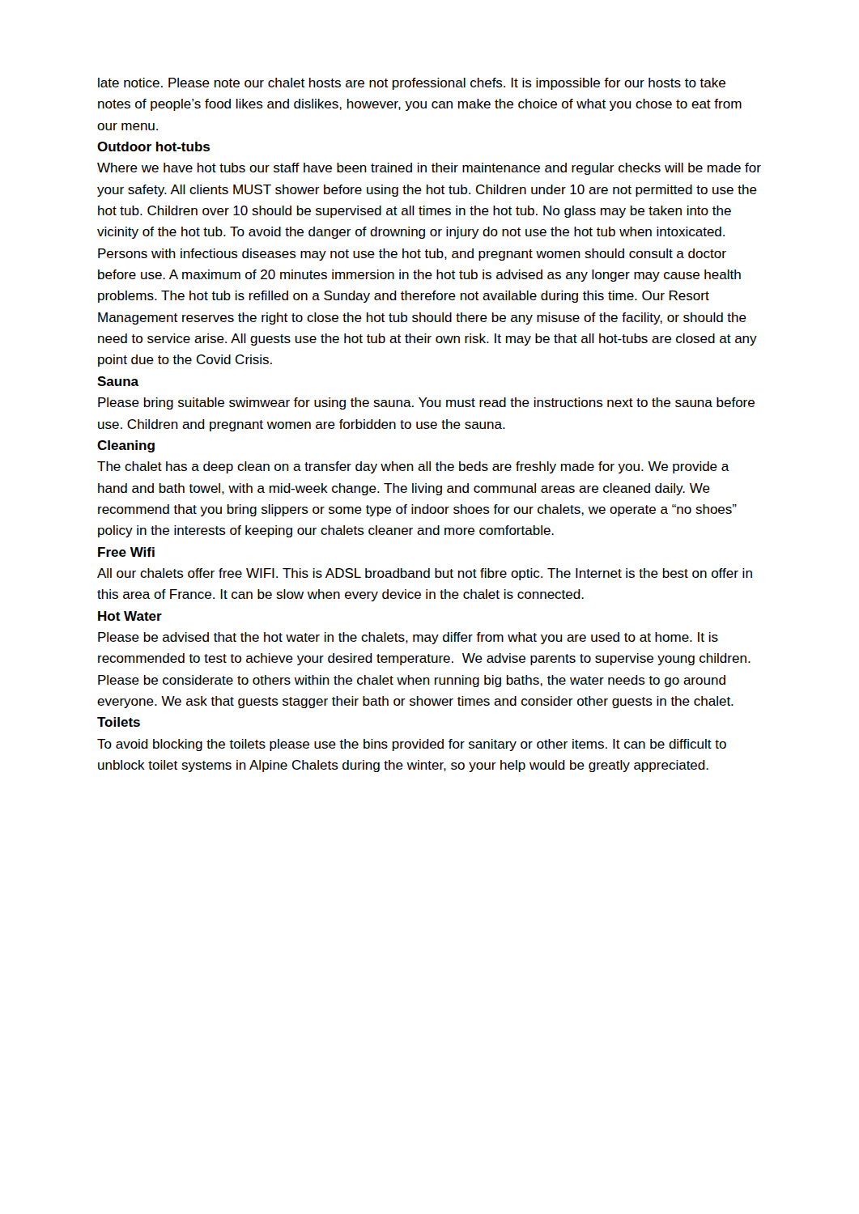late notice. Please note our chalet hosts are not professional chefs. It is impossible for our hosts to take notes of people’s food likes and dislikes, however, you can make the choice of what you chose to eat from our menu.
Outdoor hot-tubs
Where we have hot tubs our staff have been trained in their maintenance and regular checks will be made for your safety. All clients MUST shower before using the hot tub. Children under 10 are not permitted to use the hot tub. Children over 10 should be supervised at all times in the hot tub. No glass may be taken into the vicinity of the hot tub. To avoid the danger of drowning or injury do not use the hot tub when intoxicated. Persons with infectious diseases may not use the hot tub, and pregnant women should consult a doctor before use. A maximum of 20 minutes immersion in the hot tub is advised as any longer may cause health problems. The hot tub is refilled on a Sunday and therefore not available during this time. Our Resort Management reserves the right to close the hot tub should there be any misuse of the facility, or should the need to service arise. All guests use the hot tub at their own risk. It may be that all hot-tubs are closed at any point due to the Covid Crisis.
Sauna
Please bring suitable swimwear for using the sauna. You must read the instructions next to the sauna before use. Children and pregnant women are forbidden to use the sauna.
Cleaning
The chalet has a deep clean on a transfer day when all the beds are freshly made for you. We provide a hand and bath towel, with a mid-week change. The living and communal areas are cleaned daily. We recommend that you bring slippers or some type of indoor shoes for our chalets, we operate a “no shoes” policy in the interests of keeping our chalets cleaner and more comfortable.
Free Wifi
All our chalets offer free WIFI. This is ADSL broadband but not fibre optic. The Internet is the best on offer in this area of France. It can be slow when every device in the chalet is connected.
Hot Water
Please be advised that the hot water in the chalets, may differ from what you are used to at home. It is recommended to test to achieve your desired temperature. We advise parents to supervise young children. Please be considerate to others within the chalet when running big baths, the water needs to go around everyone. We ask that guests stagger their bath or shower times and consider other guests in the chalet.
Toilets
To avoid blocking the toilets please use the bins provided for sanitary or other items. It can be difficult to unblock toilet systems in Alpine Chalets during the winter, so your help would be greatly appreciated.